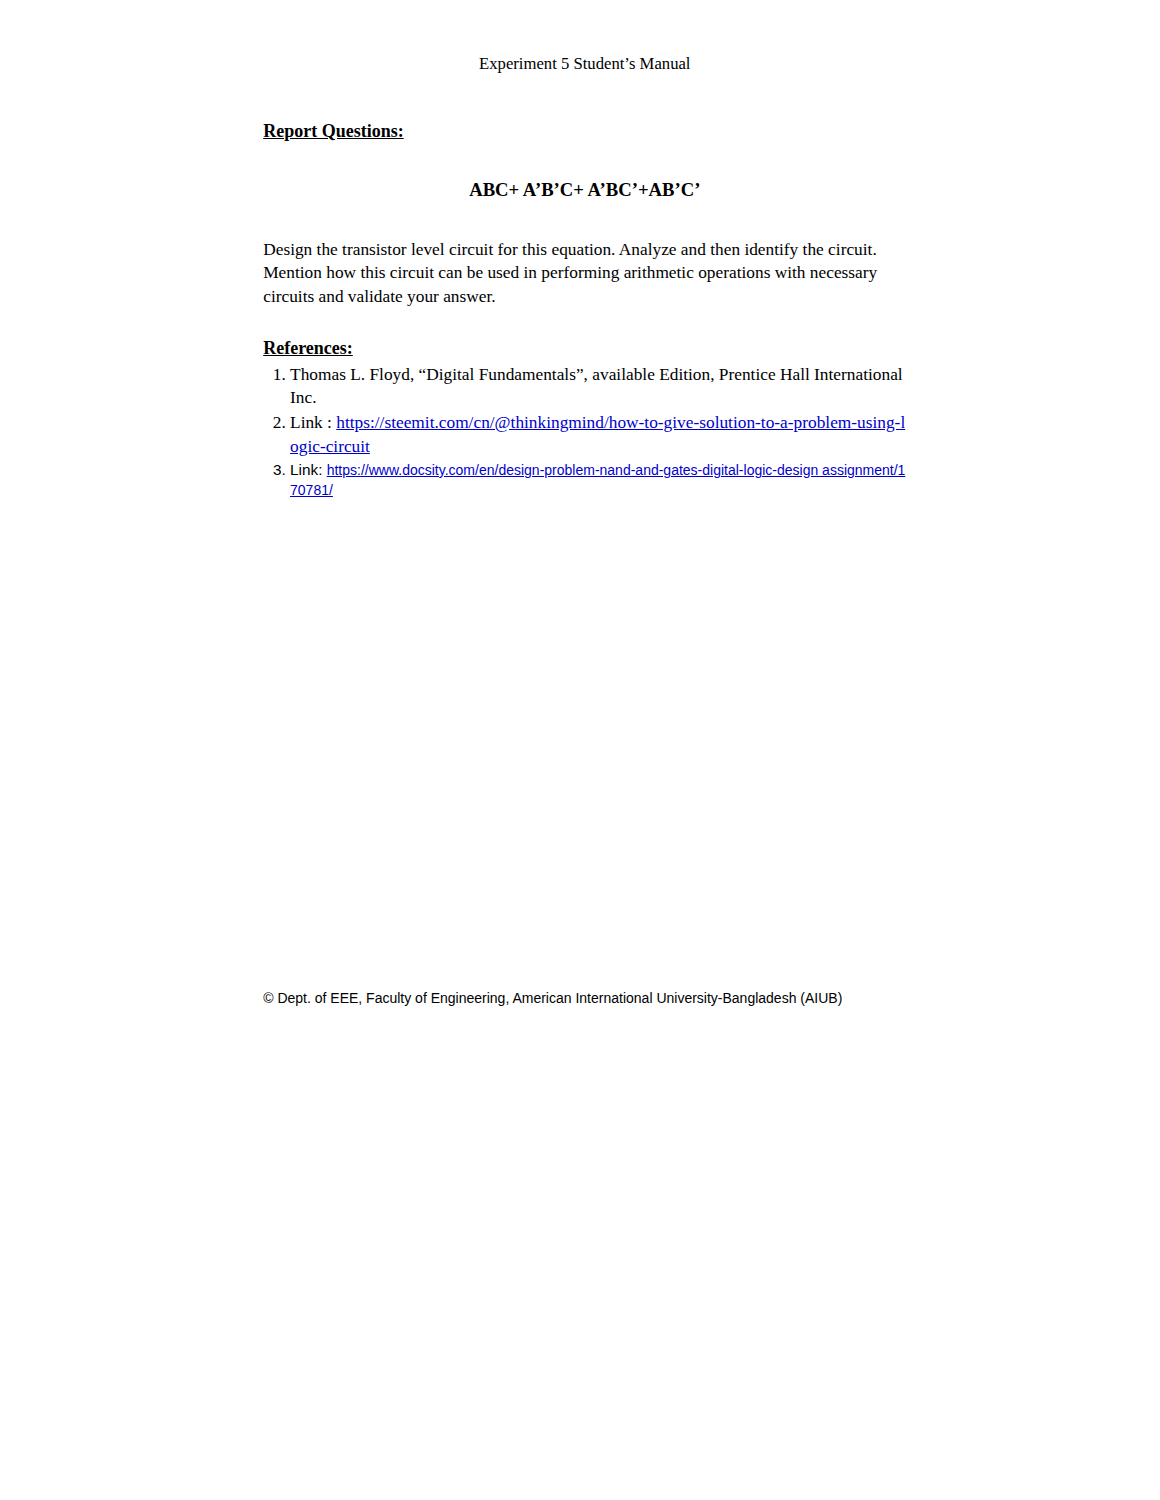Experiment 5 Student’s Manual
Report Questions:
ABC+ A’B’C+ A’BC’+AB’C’
Design the transistor level circuit for this equation. Analyze and then identify the circuit.
Mention how this circuit can be used in performing arithmetic operations with necessary circuits and validate your answer.
References:
Thomas L. Floyd, “Digital Fundamentals”, available Edition, Prentice Hall International Inc.
Link : https://steemit.com/cn/@thinkingmind/how-to-give-solution-to-a-problem-using-logic-circuit
Link: https://www.docsity.com/en/design-problem-nand-and-gates-digital-logic-design assignment/170781/
© Dept. of EEE, Faculty of Engineering, American International University-Bangladesh (AIUB)